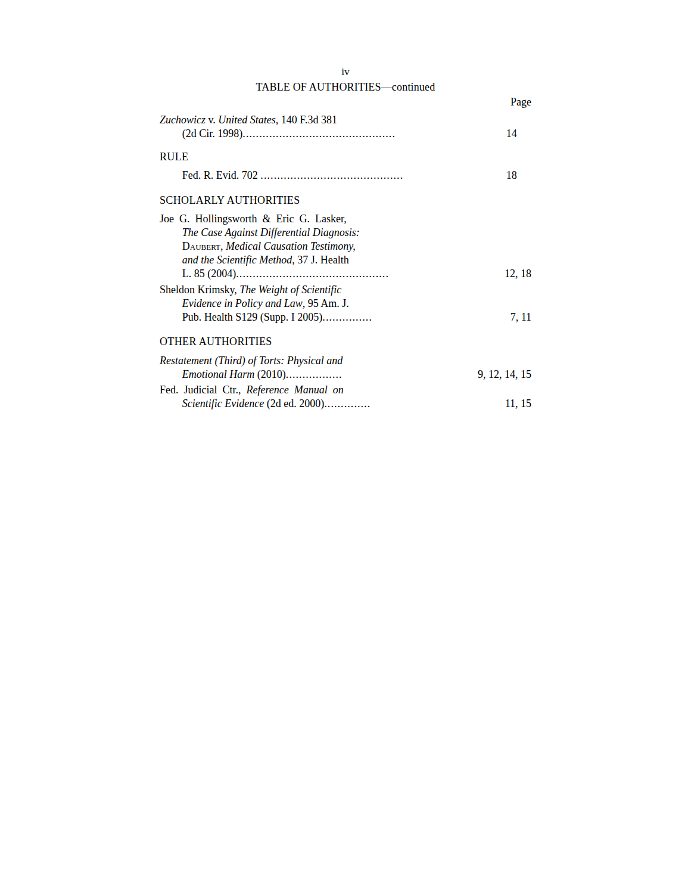iv
TABLE OF AUTHORITIES—continued
Page
Zuchowicz v. United States, 140 F.3d 381
(2d Cir. 1998)..............................................
14
RULE
Fed. R. Evid. 702 ...........................................
18
SCHOLARLY AUTHORITIES
Joe G. Hollingsworth & Eric G. Lasker,
The Case Against Differential Diagnosis:
Daubert, Medical Causation Testimony,
and the Scientific Method, 37 J. Health
L. 85 (2004)..............................................
12, 18
Sheldon Krimsky, The Weight of Scientific
Evidence in Policy and Law, 95 Am. J.
Pub. Health S129 (Supp. I 2005)...............
7, 11
OTHER AUTHORITIES
Restatement (Third) of Torts: Physical and
Emotional Harm (2010).................
9, 12, 14, 15
Fed. Judicial Ctr., Reference Manual on
Scientific Evidence (2d ed. 2000)..............
11, 15